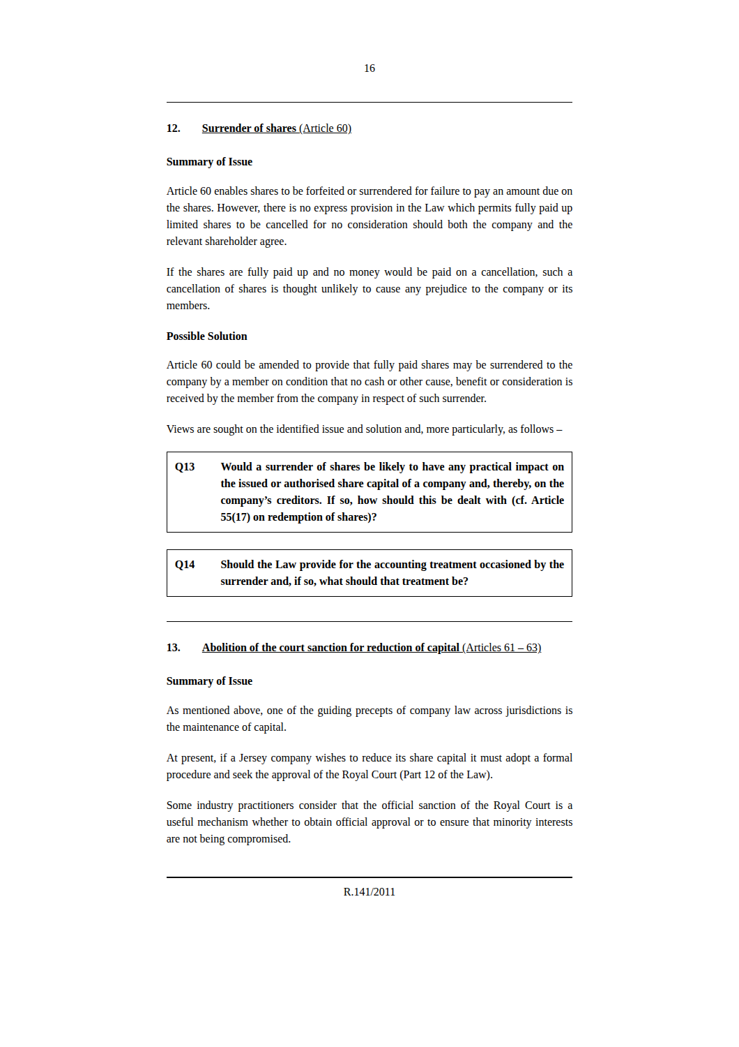16
12. Surrender of shares (Article 60)
Summary of Issue
Article 60 enables shares to be forfeited or surrendered for failure to pay an amount due on the shares. However, there is no express provision in the Law which permits fully paid up limited shares to be cancelled for no consideration should both the company and the relevant shareholder agree.
If the shares are fully paid up and no money would be paid on a cancellation, such a cancellation of shares is thought unlikely to cause any prejudice to the company or its members.
Possible Solution
Article 60 could be amended to provide that fully paid shares may be surrendered to the company by a member on condition that no cash or other cause, benefit or consideration is received by the member from the company in respect of such surrender.
Views are sought on the identified issue and solution and, more particularly, as follows –
Q13
Would a surrender of shares be likely to have any practical impact on the issued or authorised share capital of a company and, thereby, on the company’s creditors. If so, how should this be dealt with (cf. Article 55(17) on redemption of shares)?
Q14
Should the Law provide for the accounting treatment occasioned by the surrender and, if so, what should that treatment be?
13. Abolition of the court sanction for reduction of capital (Articles 61 – 63)
Summary of Issue
As mentioned above, one of the guiding precepts of company law across jurisdictions is the maintenance of capital.
At present, if a Jersey company wishes to reduce its share capital it must adopt a formal procedure and seek the approval of the Royal Court (Part 12 of the Law).
Some industry practitioners consider that the official sanction of the Royal Court is a useful mechanism whether to obtain official approval or to ensure that minority interests are not being compromised.
R.141/2011